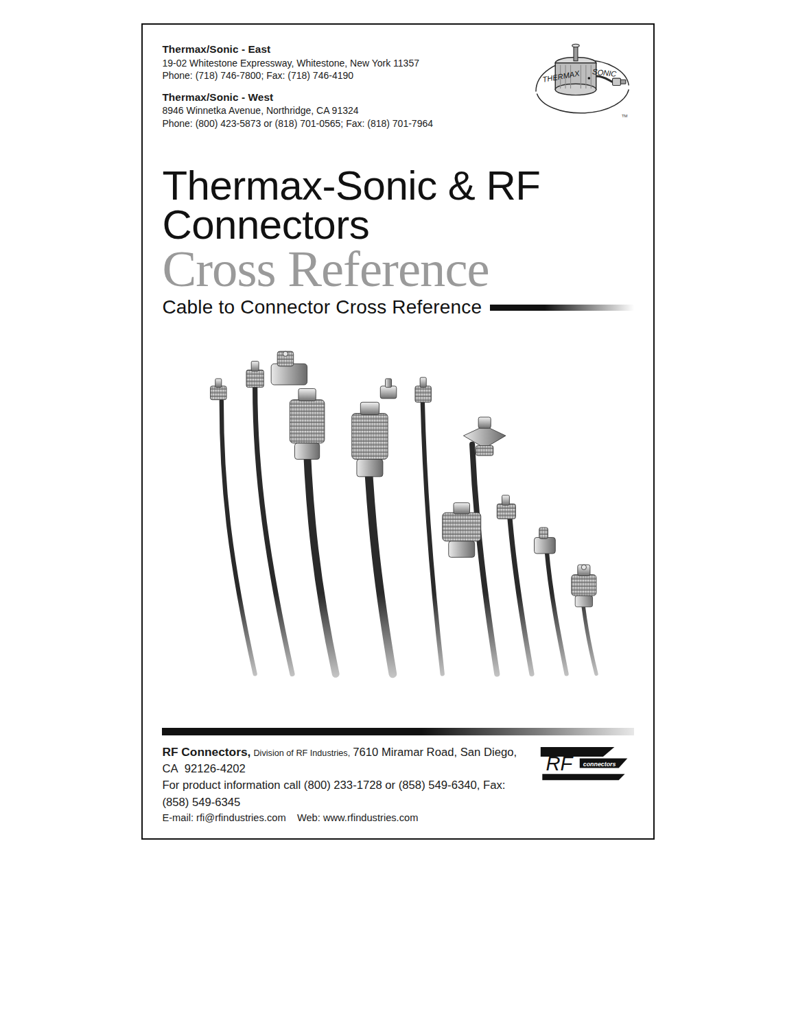Thermax/Sonic - East
19-02 Whitestone Expressway, Whitestone, New York 11357
Phone: (718) 746-7800; Fax: (718) 746-4190
Thermax/Sonic - West
8946 Winnetka Avenue, Northridge, CA 91324
Phone: (800) 423-5873 or (818) 701-0565; Fax: (818) 701-7964
Thermax-Sonic THERMAX SONIC TM
Thermax-Sonic & RF Connectors
Cross Reference
Cable to Connector Cross Reference
Assorted coaxial cable assemblies with RF connectors
RF Connectors, Division of RF Industries, 7610 Miramar Road, San Diego, CA 92126-4202
For product information call (800) 233-1728 or (858) 549-6340, Fax: (858) 549-6345
E-mail: rfi@rfindustries.com Web: www.rfindustries.com
RF Connectors RF connectors